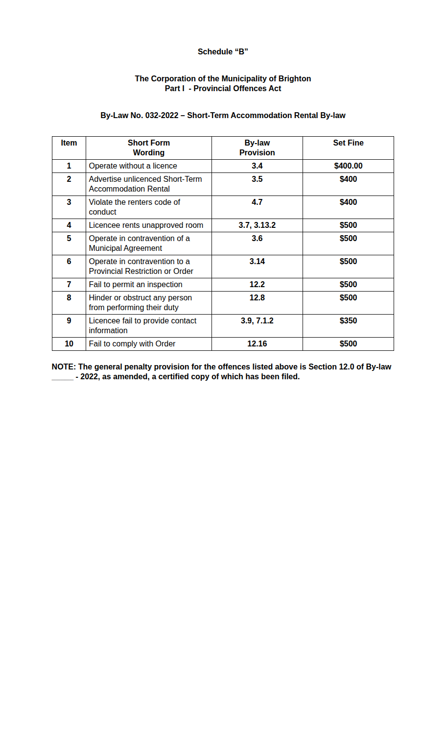Schedule “B”
The Corporation of the Municipality of Brighton
Part I - Provincial Offences Act
By-Law No. 032-2022 – Short-Term Accommodation Rental By-law
| Item | Short Form Wording | By-law Provision | Set Fine |
| --- | --- | --- | --- |
| 1 | Operate without a licence | 3.4 | $400.00 |
| 2 | Advertise unlicenced Short-Term Accommodation Rental | 3.5 | $400 |
| 3 | Violate the renters code of conduct | 4.7 | $400 |
| 4 | Licencee rents unapproved room | 3.7, 3.13.2 | $500 |
| 5 | Operate in contravention of a Municipal Agreement | 3.6 | $500 |
| 6 | Operate in contravention to a Provincial Restriction or Order | 3.14 | $500 |
| 7 | Fail to permit an inspection | 12.2 | $500 |
| 8 | Hinder or obstruct any person from performing their duty | 12.8 | $500 |
| 9 | Licencee fail to provide contact information | 3.9, 7.1.2 | $350 |
| 10 | Fail to comply with Order | 12.16 | $500 |
NOTE: The general penalty provision for the offences listed above is Section 12.0 of By-law _____ - 2022, as amended, a certified copy of which has been filed.